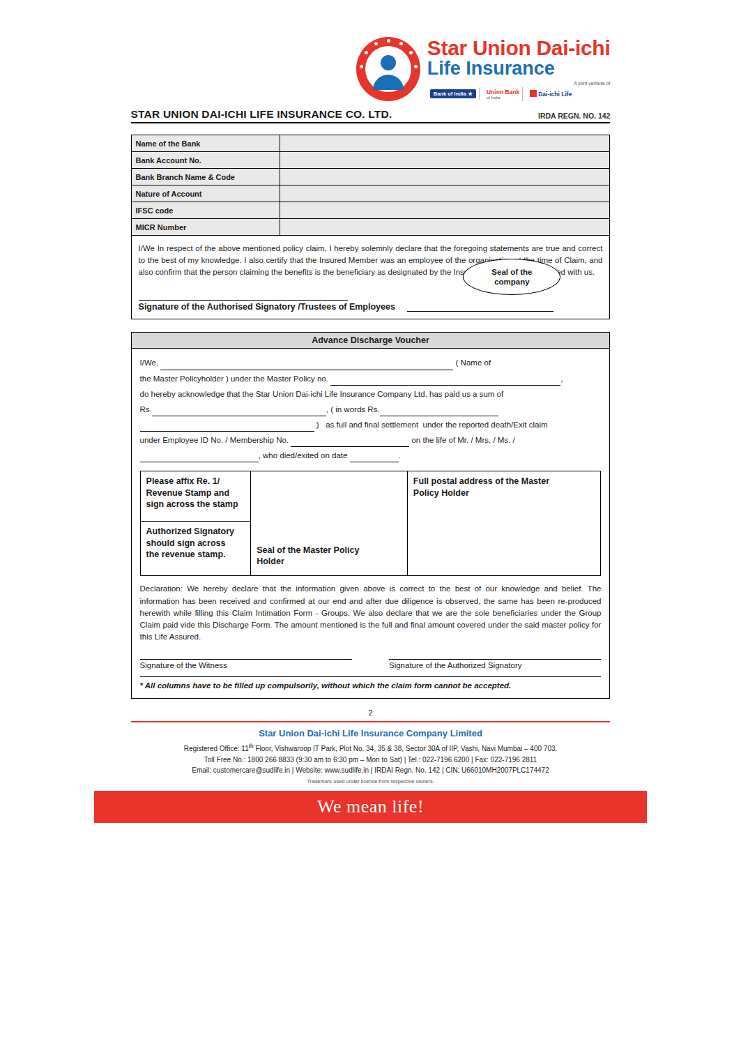Star Union Dai-ichi
Life Insurance
A joint venture of
Bank of India ★
Union Bankof India
Dai-ichi Life
STAR UNION DAI-ICHI LIFE INSURANCE CO. LTD.
IRDA REGN. NO. 142
| Name of the Bank | |
| Bank Account No. | |
| Bank Branch Name & Code | |
| Nature of Account | |
| IFSC code | |
| MICR Number | |
I/We In respect of the above mentioned policy claim, I hereby solemnly declare that the foregoing statements are true and correct to the best of my knowledge. I also certify that the Insured Member was an employee of the organisation at the time of Claim, and also confirm that the person claiming the benefits is the beneficiary as designated by the Insured Member and registered with us.
Signature of the Authorised Signatory /Trustees of Employees
Seal of the
company
Advance Discharge Voucher
I/We, ( Name of
the Master Policyholder ) under the Master Policy no. ,
do hereby acknowledge that the Star Union Dai-ichi Life Insurance Company Ltd. has paid us a sum of
Rs. , ( in words Rs.
) as full and final settlement under the reported death/Exit claim
under Employee ID No. / Membership No. on the life of Mr. / Mrs. / Ms. /
, who died/exited on date .
| Please affix Re. 1/ Revenue Stamp and sign across the stamp | Seal of the Master Policy Holder | Full postal address of the Master Policy Holder |
| Authorized Signatory should sign across the revenue stamp. |
Declaration: We hereby declare that the information given above is correct to the best of our knowledge and belief. The information has been received and confirmed at our end and after due diligence is observed, the same has been re-produced herewith while filling this Claim Intimation Form - Groups. We also declare that we are the sole beneficiaries under the Group Claim paid vide this Discharge Form. The amount mentioned is the full and final amount covered under the said master policy for this Life Assured.
Signature of the Witness
Signature of the Authorized Signatory
* All columns have to be filled up compulsorily, without which the claim form cannot be accepted.
2
Star Union Dai-ichi Life Insurance Company Limited
Registered Office: 11th Floor, Vishwaroop IT Park, Plot No. 34, 35 & 38, Sector 30A of IIP, Vashi, Navi Mumbai – 400 703.
Toll Free No.: 1800 266 8833 (9:30 am to 6:30 pm – Mon to Sat) | Tel.: 022-7196 6200 | Fax: 022-7196 2811
Email: customercare@sudlife.in | Website: www.sudlife.in | IRDAI Regn. No. 142 | CIN: U66010MH2007PLC174472
Trademark used under licence from respective owners.
We mean life!